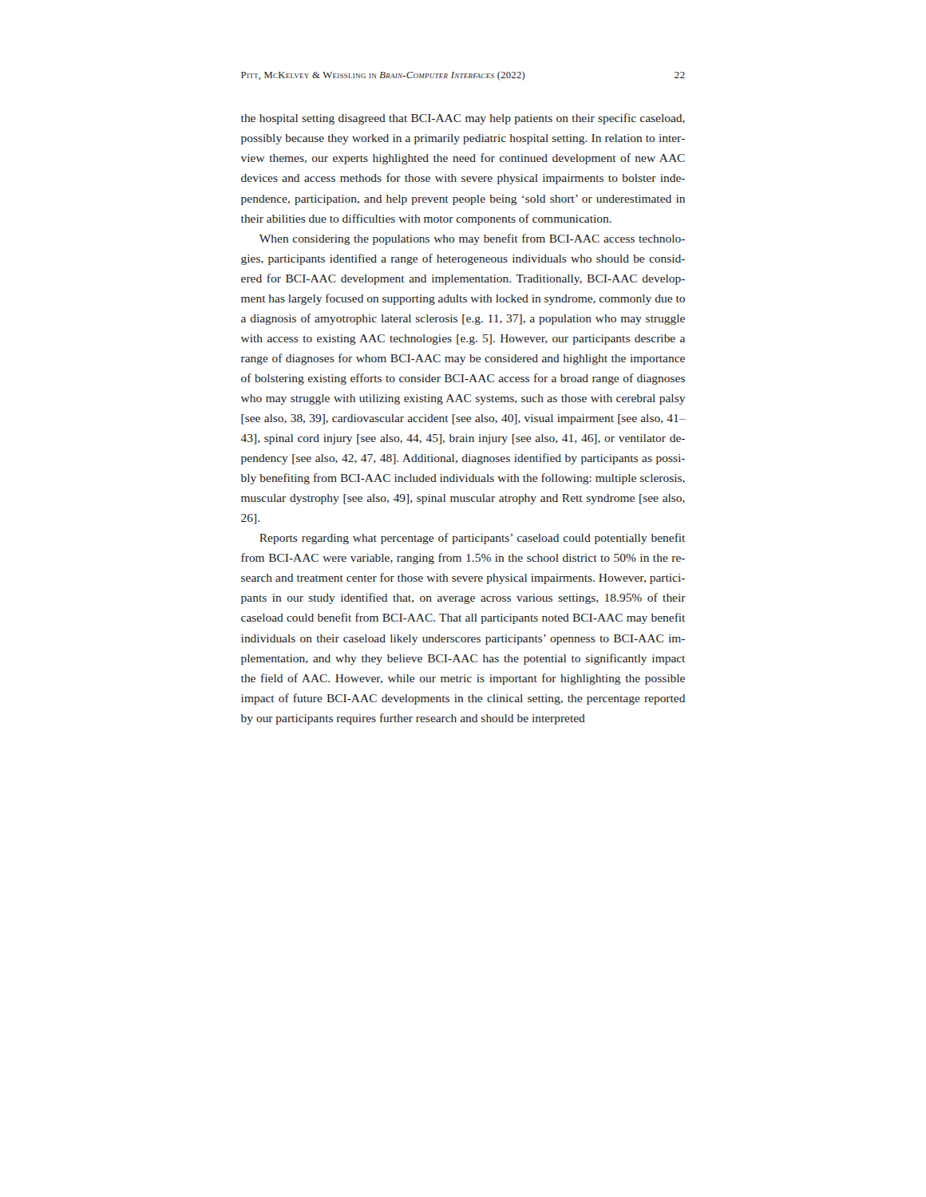Pitt, McKelvey & Weissling in Brain-Computer Interfaces (2022) 22
the hospital setting disagreed that BCI-AAC may help patients on their specific caseload, possibly because they worked in a primarily pediatric hospital setting. In relation to interview themes, our experts highlighted the need for continued development of new AAC devices and access methods for those with severe physical impairments to bolster independence, participation, and help prevent people being ‘sold short’ or underestimated in their abilities due to difficulties with motor components of communication.
When considering the populations who may benefit from BCI-AAC access technologies, participants identified a range of heterogeneous individuals who should be considered for BCI-AAC development and implementation. Traditionally, BCI-AAC development has largely focused on supporting adults with locked in syndrome, commonly due to a diagnosis of amyotrophic lateral sclerosis [e.g. 11, 37], a population who may struggle with access to existing AAC technologies [e.g. 5]. However, our participants describe a range of diagnoses for whom BCI-AAC may be considered and highlight the importance of bolstering existing efforts to consider BCI-AAC access for a broad range of diagnoses who may struggle with utilizing existing AAC systems, such as those with cerebral palsy [see also, 38, 39], cardiovascular accident [see also, 40], visual impairment [see also, 41–43], spinal cord injury [see also, 44, 45], brain injury [see also, 41, 46], or ventilator dependency [see also, 42, 47, 48]. Additional, diagnoses identified by participants as possibly benefiting from BCI-AAC included individuals with the following: multiple sclerosis, muscular dystrophy [see also, 49], spinal muscular atrophy and Rett syndrome [see also, 26].
Reports regarding what percentage of participants’ caseload could potentially benefit from BCI-AAC were variable, ranging from 1.5% in the school district to 50% in the research and treatment center for those with severe physical impairments. However, participants in our study identified that, on average across various settings, 18.95% of their caseload could benefit from BCI-AAC. That all participants noted BCI-AAC may benefit individuals on their caseload likely underscores participants’ openness to BCI-AAC implementation, and why they believe BCI-AAC has the potential to significantly impact the field of AAC. However, while our metric is important for highlighting the possible impact of future BCI-AAC developments in the clinical setting, the percentage reported by our participants requires further research and should be interpreted